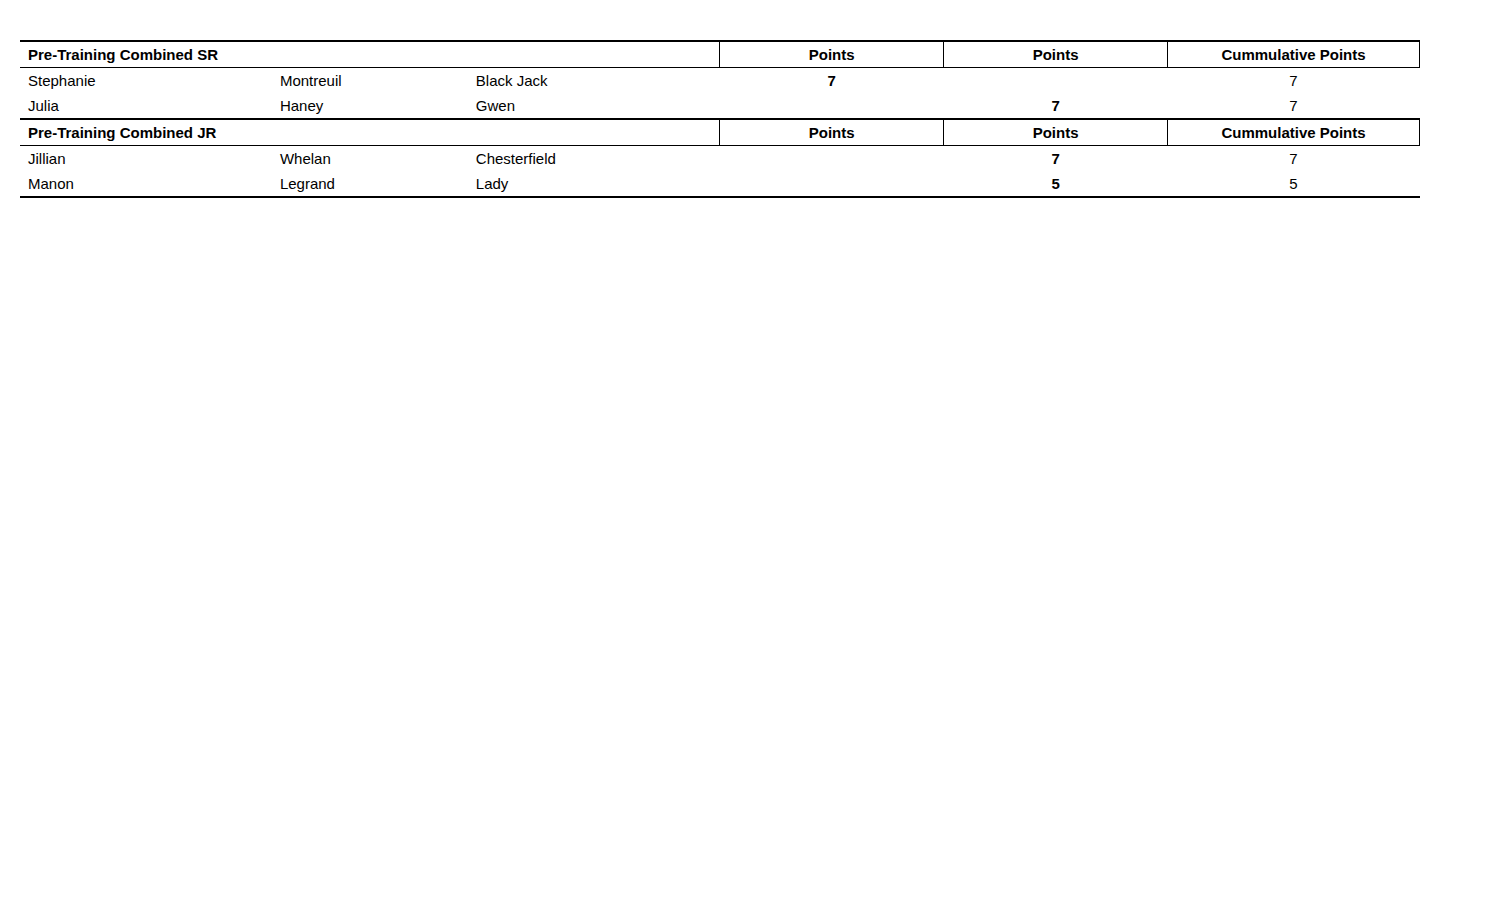| Pre-Training Combined SR | Points | Points | Cummulative Points |
| Stephanie | Montreuil | Black Jack | 7 | | 7 |
| Julia | Haney | Gwen | | 7 | 7 |
| Pre-Training Combined JR | Points | Points | Cummulative Points |
| Jillian | Whelan | Chesterfield | | 7 | 7 |
| Manon | Legrand | Lady | | 5 | 5 |